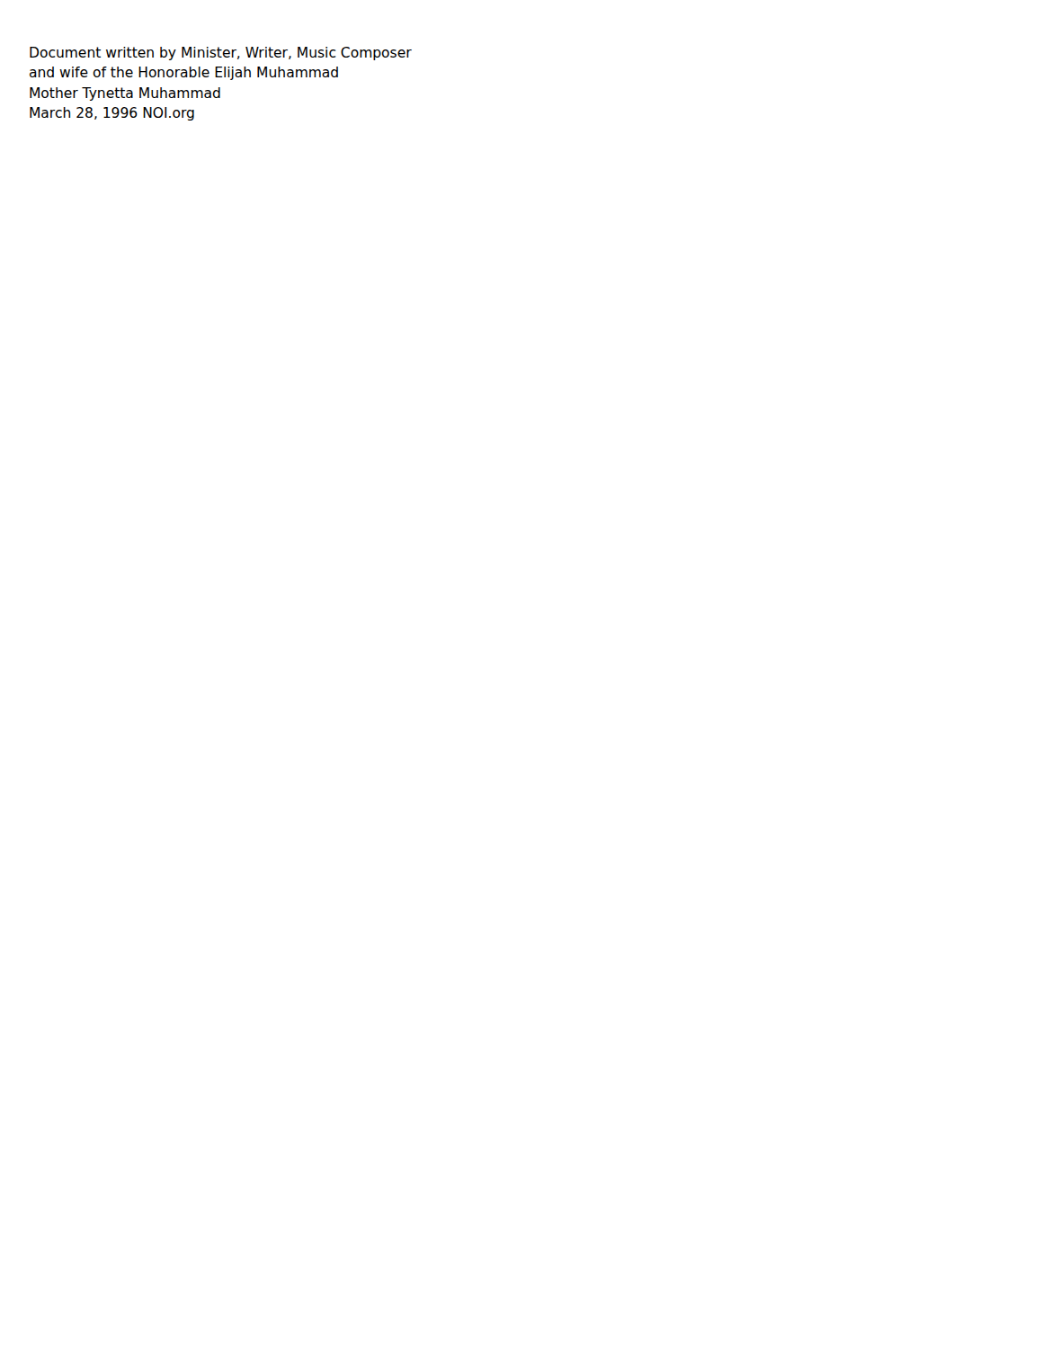Document written by Minister, Writer, Music Composer
and wife of the Honorable Elijah Muhammad
Mother Tynetta Muhammad
March 28, 1996 NOI.org